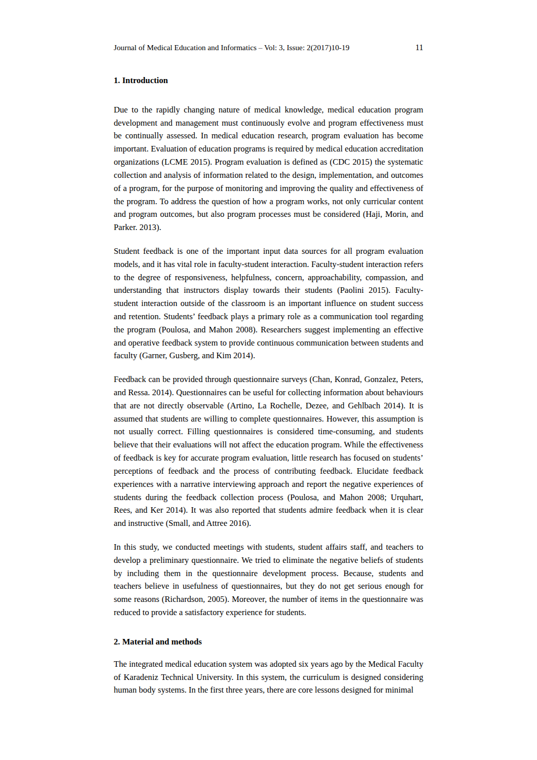Journal of Medical Education and Informatics – Vol: 3, Issue: 2(2017)10-19 11
1. Introduction
Due to the rapidly changing nature of medical knowledge, medical education program development and management must continuously evolve and program effectiveness must be continually assessed. In medical education research, program evaluation has become important. Evaluation of education programs is required by medical education accreditation organizations (LCME 2015). Program evaluation is defined as (CDC 2015) the systematic collection and analysis of information related to the design, implementation, and outcomes of a program, for the purpose of monitoring and improving the quality and effectiveness of the program. To address the question of how a program works, not only curricular content and program outcomes, but also program processes must be considered (Haji, Morin, and Parker. 2013).
Student feedback is one of the important input data sources for all program evaluation models, and it has vital role in faculty-student interaction. Faculty-student interaction refers to the degree of responsiveness, helpfulness, concern, approachability, compassion, and understanding that instructors display towards their students (Paolini 2015). Faculty-student interaction outside of the classroom is an important influence on student success and retention. Students’ feedback plays a primary role as a communication tool regarding the program (Poulosa, and Mahon 2008). Researchers suggest implementing an effective and operative feedback system to provide continuous communication between students and faculty (Garner, Gusberg, and Kim 2014).
Feedback can be provided through questionnaire surveys (Chan, Konrad, Gonzalez, Peters, and Ressa. 2014). Questionnaires can be useful for collecting information about behaviours that are not directly observable (Artino, La Rochelle, Dezee, and Gehlbach 2014). It is assumed that students are willing to complete questionnaires. However, this assumption is not usually correct. Filling questionnaires is considered time-consuming, and students believe that their evaluations will not affect the education program. While the effectiveness of feedback is key for accurate program evaluation, little research has focused on students’ perceptions of feedback and the process of contributing feedback. Elucidate feedback experiences with a narrative interviewing approach and report the negative experiences of students during the feedback collection process (Poulosa, and Mahon 2008; Urquhart, Rees, and Ker 2014). It was also reported that students admire feedback when it is clear and instructive (Small, and Attree 2016).
In this study, we conducted meetings with students, student affairs staff, and teachers to develop a preliminary questionnaire. We tried to eliminate the negative beliefs of students by including them in the questionnaire development process. Because, students and teachers believe in usefulness of questionnaires, but they do not get serious enough for some reasons (Richardson, 2005). Moreover, the number of items in the questionnaire was reduced to provide a satisfactory experience for students.
2. Material and methods
The integrated medical education system was adopted six years ago by the Medical Faculty of Karadeniz Technical University. In this system, the curriculum is designed considering human body systems. In the first three years, there are core lessons designed for minimal